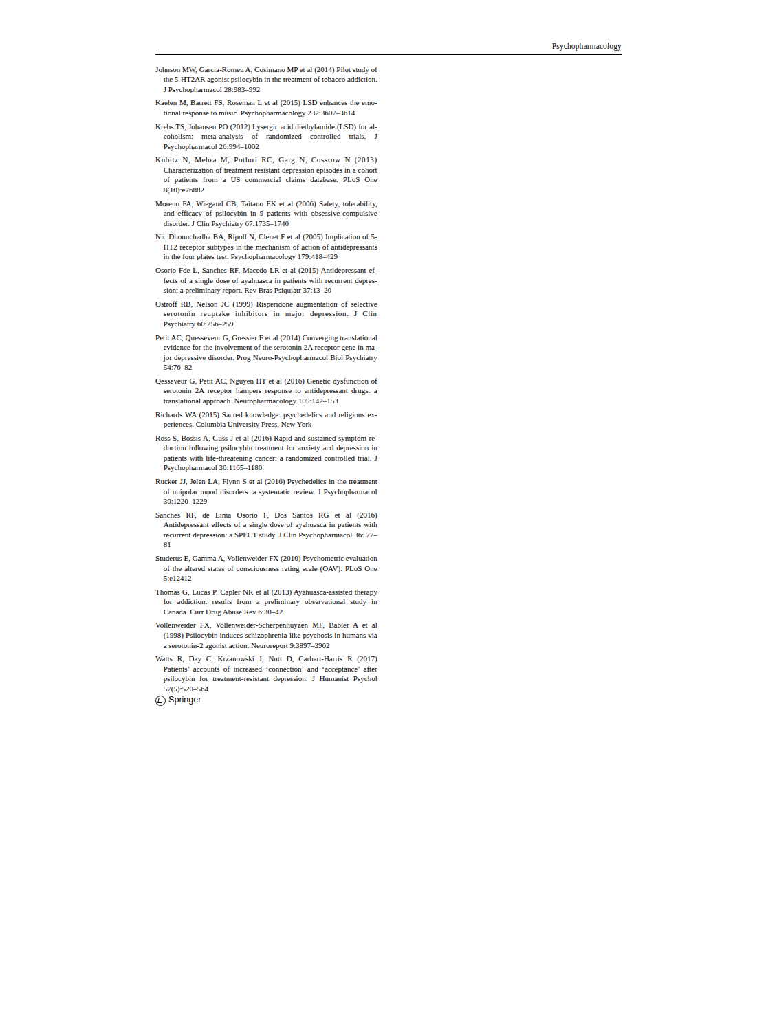Psychopharmacology
Johnson MW, Garcia-Romeu A, Cosimano MP et al (2014) Pilot study of the 5-HT2AR agonist psilocybin in the treatment of tobacco addiction. J Psychopharmacol 28:983–992
Kaelen M, Barrett FS, Roseman L et al (2015) LSD enhances the emotional response to music. Psychopharmacology 232:3607–3614
Krebs TS, Johansen PO (2012) Lysergic acid diethylamide (LSD) for alcoholism: meta-analysis of randomized controlled trials. J Psychopharmacol 26:994–1002
Kubitz N, Mehra M, Potluri RC, Garg N, Cossrow N (2013) Characterization of treatment resistant depression episodes in a cohort of patients from a US commercial claims database. PLoS One 8(10):e76882
Moreno FA, Wiegand CB, Taitano EK et al (2006) Safety, tolerability, and efficacy of psilocybin in 9 patients with obsessive-compulsive disorder. J Clin Psychiatry 67:1735–1740
Nic Dhonnchadha BA, Ripoll N, Clenet F et al (2005) Implication of 5-HT2 receptor subtypes in the mechanism of action of antidepressants in the four plates test. Psychopharmacology 179:418–429
Osorio Fde L, Sanches RF, Macedo LR et al (2015) Antidepressant effects of a single dose of ayahuasca in patients with recurrent depression: a preliminary report. Rev Bras Psiquiatr 37:13–20
Ostroff RB, Nelson JC (1999) Risperidone augmentation of selective serotonin reuptake inhibitors in major depression. J Clin Psychiatry 60:256–259
Petit AC, Quesseveur G, Gressier F et al (2014) Converging translational evidence for the involvement of the serotonin 2A receptor gene in major depressive disorder. Prog Neuro-Psychopharmacol Biol Psychiatry 54:76–82
Qesseveur G, Petit AC, Nguyen HT et al (2016) Genetic dysfunction of serotonin 2A receptor hampers response to antidepressant drugs: a translational approach. Neuropharmacology 105:142–153
Richards WA (2015) Sacred knowledge: psychedelics and religious experiences. Columbia University Press, New York
Ross S, Bossis A, Guss J et al (2016) Rapid and sustained symptom reduction following psilocybin treatment for anxiety and depression in patients with life-threatening cancer: a randomized controlled trial. J Psychopharmacol 30:1165–1180
Rucker JJ, Jelen LA, Flynn S et al (2016) Psychedelics in the treatment of unipolar mood disorders: a systematic review. J Psychopharmacol 30:1220–1229
Sanches RF, de Lima Osorio F, Dos Santos RG et al (2016) Antidepressant effects of a single dose of ayahuasca in patients with recurrent depression: a SPECT study. J Clin Psychopharmacol 36: 77–81
Studerus E, Gamma A, Vollenweider FX (2010) Psychometric evaluation of the altered states of consciousness rating scale (OAV). PLoS One 5:e12412
Thomas G, Lucas P, Capler NR et al (2013) Ayahuasca-assisted therapy for addiction: results from a preliminary observational study in Canada. Curr Drug Abuse Rev 6:30–42
Vollenweider FX, Vollenweider-Scherpenhuyzen MF, Babler A et al (1998) Psilocybin induces schizophrenia-like psychosis in humans via a serotonin-2 agonist action. Neuroreport 9:3897–3902
Watts R, Day C, Krzanowski J, Nutt D, Carhart-Harris R (2017) Patients’ accounts of increased ‘connection’ and ‘acceptance’ after psilocybin for treatment-resistant depression. J Humanist Psychol 57(5):520–564
Springer